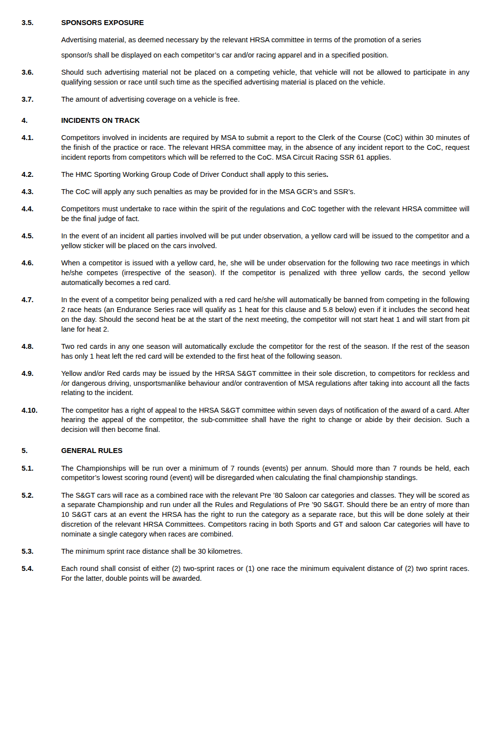3.5.
Sponsors Exposure
Advertising material, as deemed necessary by the relevant HRSA committee in terms of the promotion of a series
sponsor/s shall be displayed on each competitor’s car and/or racing apparel and in a specified position.
3.6.
Should such advertising material not be placed on a competing vehicle, that vehicle will not be allowed to participate in any qualifying session or race until such time as the specified advertising material is placed on the vehicle.
3.7.
The amount of advertising coverage on a vehicle is free.
4.
Incidents on Track
4.1.
Competitors involved in incidents are required by MSA to submit a report to the Clerk of the Course (CoC) within 30 minutes of the finish of the practice or race. The relevant HRSA committee may, in the absence of any incident report to the CoC, request incident reports from competitors which will be referred to the CoC. MSA Circuit Racing SSR 61 applies.
4.2.
The HMC Sporting Working Group Code of Driver Conduct shall apply to this series.
4.3.
The CoC will apply any such penalties as may be provided for in the MSA GCR’s and SSR’s.
4.4.
Competitors must undertake to race within the spirit of the regulations and CoC together with the relevant HRSA committee will be the final judge of fact.
4.5.
In the event of an incident all parties involved will be put under observation, a yellow card will be issued to the competitor and a yellow sticker will be placed on the cars involved.
4.6.
When a competitor is issued with a yellow card, he, she will be under observation for the following two race meetings in which he/she competes (irrespective of the season). If the competitor is penalized with three yellow cards, the second yellow automatically becomes a red card.
4.7.
In the event of a competitor being penalized with a red card he/she will automatically be banned from competing in the following 2 race heats (an Endurance Series race will qualify as 1 heat for this clause and 5.8 below) even if it includes the second heat on the day. Should the second heat be at the start of the next meeting, the competitor will not start heat 1 and will start from pit lane for heat 2.
4.8.
Two red cards in any one season will automatically exclude the competitor for the rest of the season. If the rest of the season has only 1 heat left the red card will be extended to the first heat of the following season.
4.9.
Yellow and/or Red cards may be issued by the HRSA S&GT committee in their sole discretion, to competitors for reckless and /or dangerous driving, unsportsmanlike behaviour and/or contravention of MSA regulations after taking into account all the facts relating to the incident.
4.10.
The competitor has a right of appeal to the HRSA S&GT committee within seven days of notification of the award of a card. After hearing the appeal of the competitor, the sub-committee shall have the right to change or abide by their decision. Such a decision will then become final.
5.
General Rules
5.1.
The Championships will be run over a minimum of 7 rounds (events) per annum. Should more than 7 rounds be held, each competitor’s lowest scoring round (event) will be disregarded when calculating the final championship standings.
5.2.
The S&GT cars will race as a combined race with the relevant Pre ’80 Saloon car categories and classes. They will be scored as a separate Championship and run under all the Rules and Regulations of Pre ’90 S&GT. Should there be an entry of more than 10 S&GT cars at an event the HRSA has the right to run the category as a separate race, but this will be done solely at their discretion of the relevant HRSA Committees. Competitors racing in both Sports and GT and saloon Car categories will have to nominate a single category when races are combined.
5.3.
The minimum sprint race distance shall be 30 kilometres.
5.4.
Each round shall consist of either (2) two-sprint races or (1) one race the minimum equivalent distance of (2) two sprint races. For the latter, double points will be awarded.